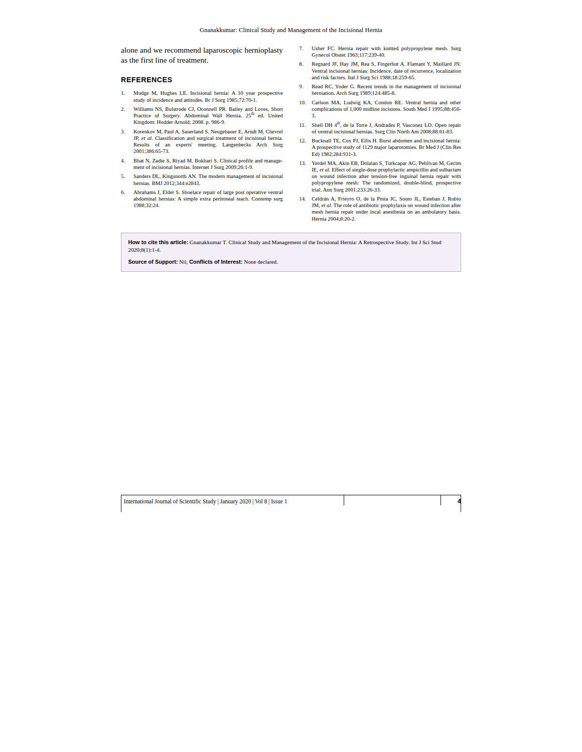Gnanakkumar: Clinical Study and Management of the Incisional Hernia
alone and we recommend laparoscopic hernioplasty as the first line of treatment.
REFERENCES
Mudge M, Hughes LE. Incisional hernia: A 10 year prospective study of incidence and attitudes. Br J Surg 1985;72:70-1.
Williams NS, Bulstrode CJ, Oconnell PR. Bailey and Loves, Short Practice of Surgery. Abdominal Wall Hernia. 25th ed. United Kingdom: Hodder Arnold; 2008. p. 986-9.
Korenkov M, Paul A, Sauerland S, Neugebauer E, Arndt M, Chevrel JP, et al. Classification and surgical treatment of incisional hernia. Results of an experts' meeting. Langenbecks Arch Surg 2001;386:65-73.
Bhat N, Zadie S, Riyad M, Bukhari S. Clinical profile and management of incisional hernias. Internet J Surg 2009;26:1-9.
Sanders DL, Kingsnorth AN. The modern management of incisional hernias. BMJ 2012;344:e2843.
Abrahams J, Elder S. Shoelace repair of large post operative ventral abdominal hernias: A simple extra peritoneal teach. Contemp surg 1988;32:24.
Usher FC. Hernia repair with knitted polypropylene mesh. Surg Gynecol Obstet 1963;117:239-40.
Regnard JF, Hay JM, Rea S, Fingerhut A, Flamant Y, Maillard JN. Ventral incisional hernias: Incidence, date of recurrence, localization and risk factors. Ital J Surg Sci 1988;18:259-65.
Read RC, Yoder G. Recent trends in the management of incisional herniation. Arch Surg 1989;124:485-8.
Carlson MA, Ludwig KA, Condon RE. Ventral hernia and other complications of 1,000 midline incisions. South Med J 1995;88:450-3.
Shell DH 4th, de la Torre J, Andrades P, Vasconez LO. Open repair of ventral incisional hernias. Surg Clin North Am 2008;88:61-83.
Bucknall TE, Cox PJ, Ellis H. Burst abdomen and incisional hernia: A prospective study of 1129 major laparotomies. Br Med J (Clin Res Ed) 1982;284:931-3.
Yerdel MA, Akin EB, Dolalan S, Turkcapar AG, Pehlivan M, Gecim IE, et al. Effect of single-dose prophylactic ampicillin and sulbactam on wound infection after tension-free inguinal hernia repair with polypropylene mesh: The randomized, double-blind, prospective trial. Ann Surg 2001;233:26-33.
Celdrán A, Frieyro O, de la Pinta JC, Souto JL, Esteban J, Rubio JM, et al. The role of antibiotic prophylaxis on wound infection after mesh hernia repair under local anesthesia on an ambulatory basis. Hernia 2004;8:20-2.
How to cite this article: Gnanakkumar T. Clinical Study and Management of the Incisional Hernia: A Retrospective Study. Int J Sci Stud 2020;8(1):1-4.
Source of Support: Nil, Conflicts of Interest: None declared.
International Journal of Scientific Study | January 2020 | Vol 8 | Issue 1 4